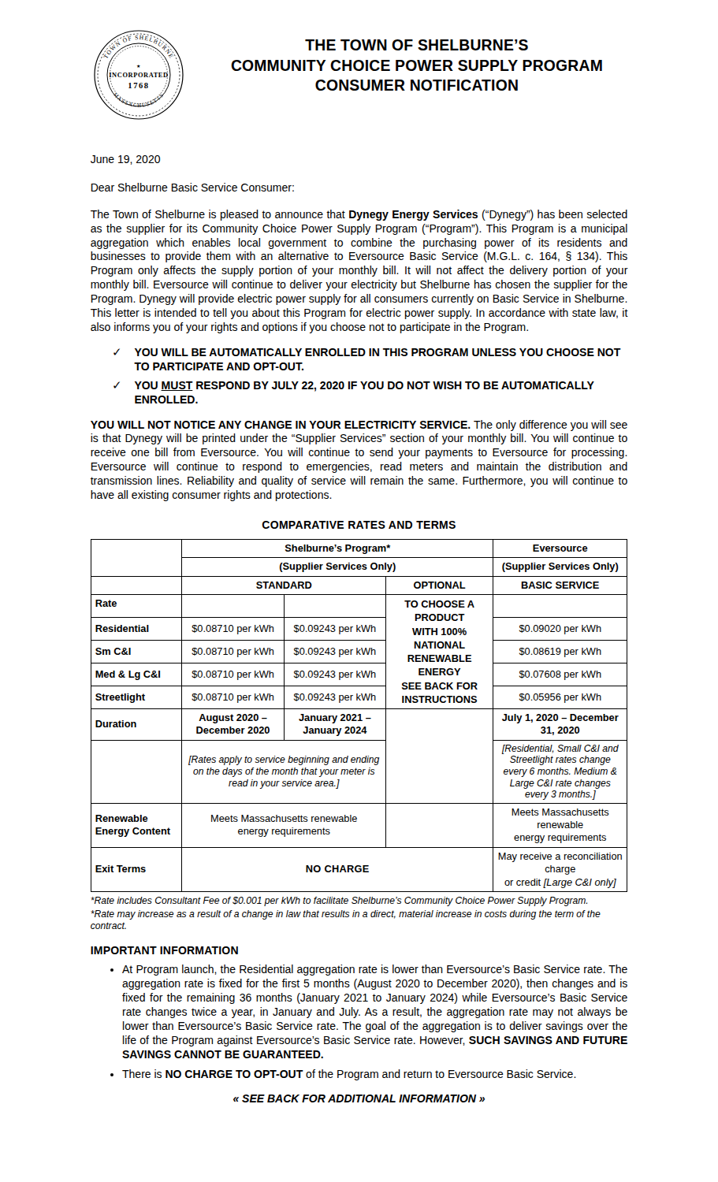TOWN OF SHELBURNE MASSACHUSETTS ★ INCORPORATED 1768
THE TOWN OF SHELBURNE’S
COMMUNITY CHOICE POWER SUPPLY PROGRAM
CONSUMER NOTIFICATION
June 19, 2020
Dear Shelburne Basic Service Consumer:
The Town of Shelburne is pleased to announce that Dynegy Energy Services (“Dynegy”) has been selected as the supplier for its Community Choice Power Supply Program (“Program”). This Program is a municipal aggregation which enables local government to combine the purchasing power of its residents and businesses to provide them with an alternative to Eversource Basic Service (M.G.L. c. 164, § 134). This Program only affects the supply portion of your monthly bill. It will not affect the delivery portion of your monthly bill. Eversource will continue to deliver your electricity but Shelburne has chosen the supplier for the Program. Dynegy will provide electric power supply for all consumers currently on Basic Service in Shelburne. This letter is intended to tell you about this Program for electric power supply. In accordance with state law, it also informs you of your rights and options if you choose not to participate in the Program.
YOU WILL BE AUTOMATICALLY ENROLLED IN THIS PROGRAM UNLESS YOU CHOOSE NOT TO PARTICIPATE AND OPT-OUT.
YOU MUST RESPOND BY JULY 22, 2020 IF YOU DO NOT WISH TO BE AUTOMATICALLY ENROLLED.
YOU WILL NOT NOTICE ANY CHANGE IN YOUR ELECTRICITY SERVICE. The only difference you will see is that Dynegy will be printed under the “Supplier Services” section of your monthly bill. You will continue to receive one bill from Eversource. You will continue to send your payments to Eversource for processing. Eversource will continue to respond to emergencies, read meters and maintain the distribution and transmission lines. Reliability and quality of service will remain the same. Furthermore, you will continue to have all existing consumer rights and protections.
COMPARATIVE RATES AND TERMS
| | Shelburne’s Program* | Eversource |
| --- | --- | --- |
| (Supplier Services Only) | (Supplier Services Only) |
| | STANDARD | OPTIONAL | BASIC SERVICE |
| Rate | | | TO CHOOSE A PRODUCT WITH 100% NATIONAL RENEWABLE ENERGY SEE BACK FOR INSTRUCTIONS | |
| Residential | $0.08710 per kWh | $0.09243 per kWh | $0.09020 per kWh |
| Sm C&I | $0.08710 per kWh | $0.09243 per kWh | $0.08619 per kWh |
| Med & Lg C&I | $0.08710 per kWh | $0.09243 per kWh | $0.07608 per kWh |
| Streetlight | $0.08710 per kWh | $0.09243 per kWh | $0.05956 per kWh |
| Duration | August 2020 – December 2020 | January 2021 – January 2024 | | July 1, 2020 – December 31, 2020 |
| | [Rates apply to service beginning and ending on the days of the month that your meter is read in your service area.] | [Residential, Small C&I and Streetlight rates change every 6 months. Medium & Large C&I rate changes every 3 months.] |
| Renewable Energy Content | Meets Massachusetts renewable energy requirements | | Meets Massachusetts renewable energy requirements |
| Exit Terms | NO CHARGE | May receive a reconciliation charge or credit [Large C&I only] |
*Rate includes Consultant Fee of $0.001 per kWh to facilitate Shelburne’s Community Choice Power Supply Program.
*Rate may increase as a result of a change in law that results in a direct, material increase in costs during the term of the contract.
IMPORTANT INFORMATION
At Program launch, the Residential aggregation rate is lower than Eversource’s Basic Service rate. The aggregation rate is fixed for the first 5 months (August 2020 to December 2020), then changes and is fixed for the remaining 36 months (January 2021 to January 2024) while Eversource’s Basic Service rate changes twice a year, in January and July. As a result, the aggregation rate may not always be lower than Eversource’s Basic Service rate. The goal of the aggregation is to deliver savings over the life of the Program against Eversource’s Basic Service rate. However, SUCH SAVINGS AND FUTURE SAVINGS CANNOT BE GUARANTEED.
There is NO CHARGE TO OPT-OUT of the Program and return to Eversource Basic Service.
« SEE BACK FOR ADDITIONAL INFORMATION »